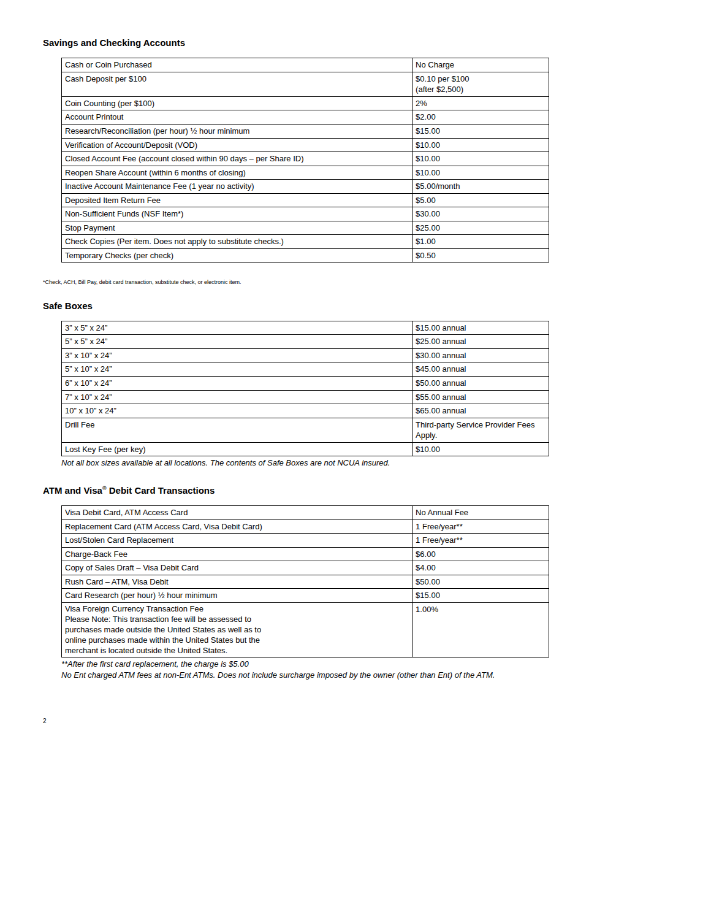Savings and Checking Accounts
| Cash or Coin Purchased | No Charge |
| Cash Deposit per $100 | $0.10 per $100 (after $2,500) |
| Coin Counting (per $100) | 2% |
| Account Printout | $2.00 |
| Research/Reconciliation (per hour) ½ hour minimum | $15.00 |
| Verification of Account/Deposit (VOD) | $10.00 |
| Closed Account Fee (account closed within 90 days – per Share ID) | $10.00 |
| Reopen Share Account (within 6 months of closing) | $10.00 |
| Inactive Account Maintenance Fee (1 year no activity) | $5.00/month |
| Deposited Item Return Fee | $5.00 |
| Non-Sufficient Funds (NSF Item*) | $30.00 |
| Stop Payment | $25.00 |
| Check Copies (Per item. Does not apply to substitute checks.) | $1.00 |
| Temporary Checks (per check) | $0.50 |
*Check, ACH, Bill Pay, debit card transaction, substitute check, or electronic item.
Safe Boxes
| 3” x 5” x 24” | $15.00 annual |
| 5” x 5” x 24” | $25.00 annual |
| 3” x 10” x 24” | $30.00 annual |
| 5” x 10” x 24” | $45.00 annual |
| 6” x 10” x 24” | $50.00 annual |
| 7” x 10” x 24” | $55.00 annual |
| 10” x 10” x 24” | $65.00 annual |
| Drill Fee | Third-party Service Provider Fees Apply. |
| Lost Key Fee (per key) | $10.00 |
Not all box sizes available at all locations. The contents of Safe Boxes are not NCUA insured.
ATM and Visa® Debit Card Transactions
| Visa Debit Card, ATM Access Card | No Annual Fee |
| Replacement Card (ATM Access Card, Visa Debit Card) | 1 Free/year** |
| Lost/Stolen Card Replacement | 1 Free/year** |
| Charge-Back Fee | $6.00 |
| Copy of Sales Draft – Visa Debit Card | $4.00 |
| Rush Card – ATM, Visa Debit | $50.00 |
| Card Research (per hour) ½ hour minimum | $15.00 |
| Visa Foreign Currency Transaction Fee Please Note: This transaction fee will be assessed to purchases made outside the United States as well as to online purchases made within the United States but the merchant is located outside the United States. | 1.00% |
**After the first card replacement, the charge is $5.00
No Ent charged ATM fees at non-Ent ATMs. Does not include surcharge imposed by the owner (other than Ent) of the ATM.
2